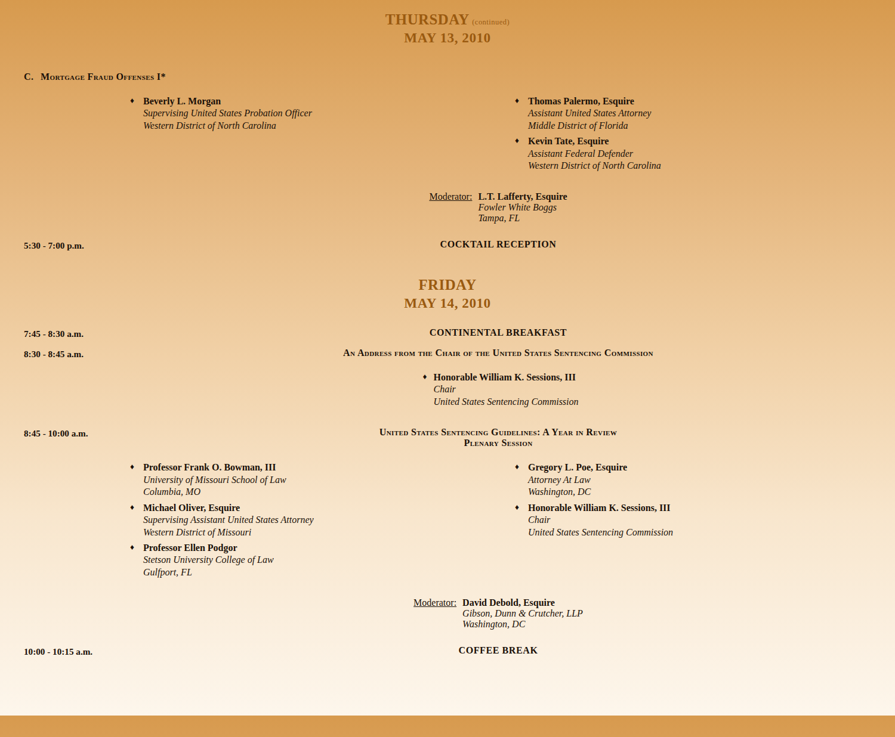THURSDAY (continued)
MAY 13, 2010
C. Mortgage Fraud Offenses I*
Beverly L. Morgan Supervising United States Probation Officer Western District of North Carolina
Thomas Palermo, Esquire Assistant United States Attorney Middle District of Florida
Kevin Tate, Esquire Assistant Federal Defender Western District of North Carolina
Moderator:
L.T. Lafferty, Esquire Fowler White Boggs Tampa, FL
5:30 - 7:00 p.m.
COCKTAIL RECEPTION
FRIDAY
MAY 14, 2010
7:45 - 8:30 a.m.
CONTINENTAL BREAKFAST
8:30 - 8:45 a.m.
An Address from the Chair of the United States Sentencing Commission
Honorable William K. Sessions, III Chair United States Sentencing Commission
8:45 - 10:00 a.m.
United States Sentencing Guidelines: A Year in Review
Plenary Session
Professor Frank O. Bowman, III University of Missouri School of Law Columbia, MO
Michael Oliver, Esquire Supervising Assistant United States Attorney Western District of Missouri
Professor Ellen Podgor Stetson University College of Law Gulfport, FL
Gregory L. Poe, Esquire Attorney At Law Washington, DC
Honorable William K. Sessions, III Chair United States Sentencing Commission
Moderator:
David Debold, Esquire Gibson, Dunn & Crutcher, LLP Washington, DC
10:00 - 10:15 a.m.
COFFEE BREAK